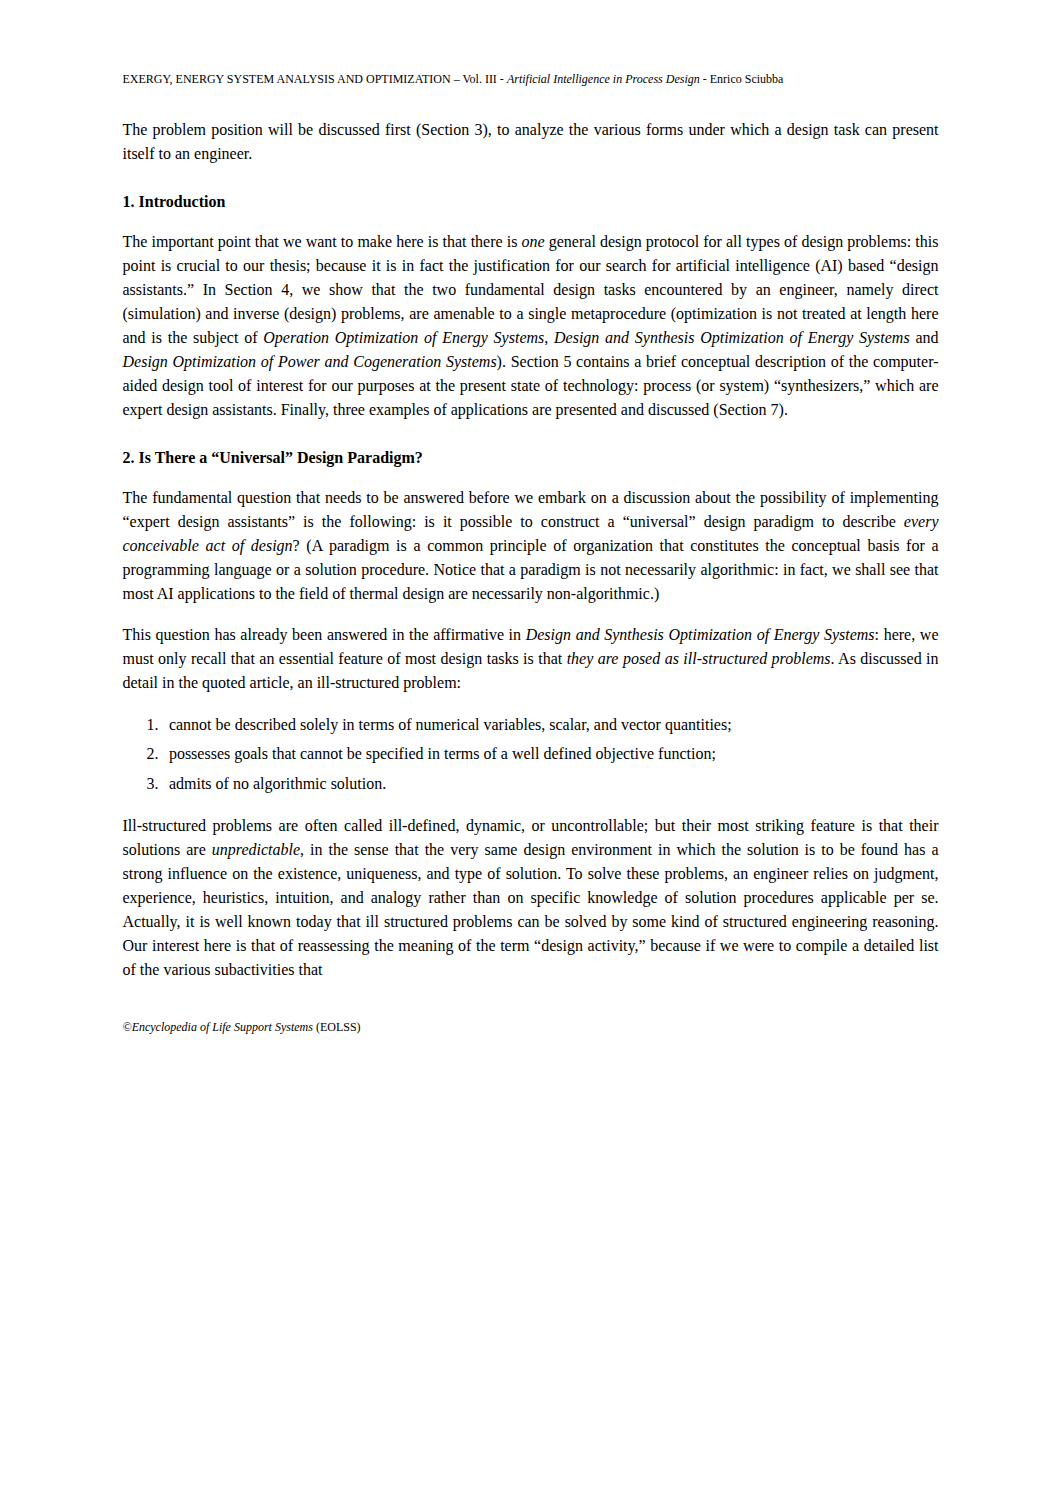EXERGY, ENERGY SYSTEM ANALYSIS AND OPTIMIZATION – Vol. III - Artificial Intelligence in Process Design - Enrico Sciubba
The problem position will be discussed first (Section 3), to analyze the various forms under which a design task can present itself to an engineer.
1. Introduction
The important point that we want to make here is that there is one general design protocol for all types of design problems: this point is crucial to our thesis; because it is in fact the justification for our search for artificial intelligence (AI) based “design assistants.” In Section 4, we show that the two fundamental design tasks encountered by an engineer, namely direct (simulation) and inverse (design) problems, are amenable to a single metaprocedure (optimization is not treated at length here and is the subject of Operation Optimization of Energy Systems, Design and Synthesis Optimization of Energy Systems and Design Optimization of Power and Cogeneration Systems). Section 5 contains a brief conceptual description of the computer-aided design tool of interest for our purposes at the present state of technology: process (or system) “synthesizers,” which are expert design assistants. Finally, three examples of applications are presented and discussed (Section 7).
2. Is There a “Universal” Design Paradigm?
The fundamental question that needs to be answered before we embark on a discussion about the possibility of implementing “expert design assistants” is the following: is it possible to construct a “universal” design paradigm to describe every conceivable act of design? (A paradigm is a common principle of organization that constitutes the conceptual basis for a programming language or a solution procedure. Notice that a paradigm is not necessarily algorithmic: in fact, we shall see that most AI applications to the field of thermal design are necessarily non-algorithmic.)
This question has already been answered in the affirmative in Design and Synthesis Optimization of Energy Systems: here, we must only recall that an essential feature of most design tasks is that they are posed as ill-structured problems. As discussed in detail in the quoted article, an ill-structured problem:
cannot be described solely in terms of numerical variables, scalar, and vector quantities;
possesses goals that cannot be specified in terms of a well defined objective function;
admits of no algorithmic solution.
Ill-structured problems are often called ill-defined, dynamic, or uncontrollable; but their most striking feature is that their solutions are unpredictable, in the sense that the very same design environment in which the solution is to be found has a strong influence on the existence, uniqueness, and type of solution. To solve these problems, an engineer relies on judgment, experience, heuristics, intuition, and analogy rather than on specific knowledge of solution procedures applicable per se. Actually, it is well known today that ill structured problems can be solved by some kind of structured engineering reasoning. Our interest here is that of reassessing the meaning of the term “design activity,” because if we were to compile a detailed list of the various subactivities that
©Encyclopedia of Life Support Systems (EOLSS)